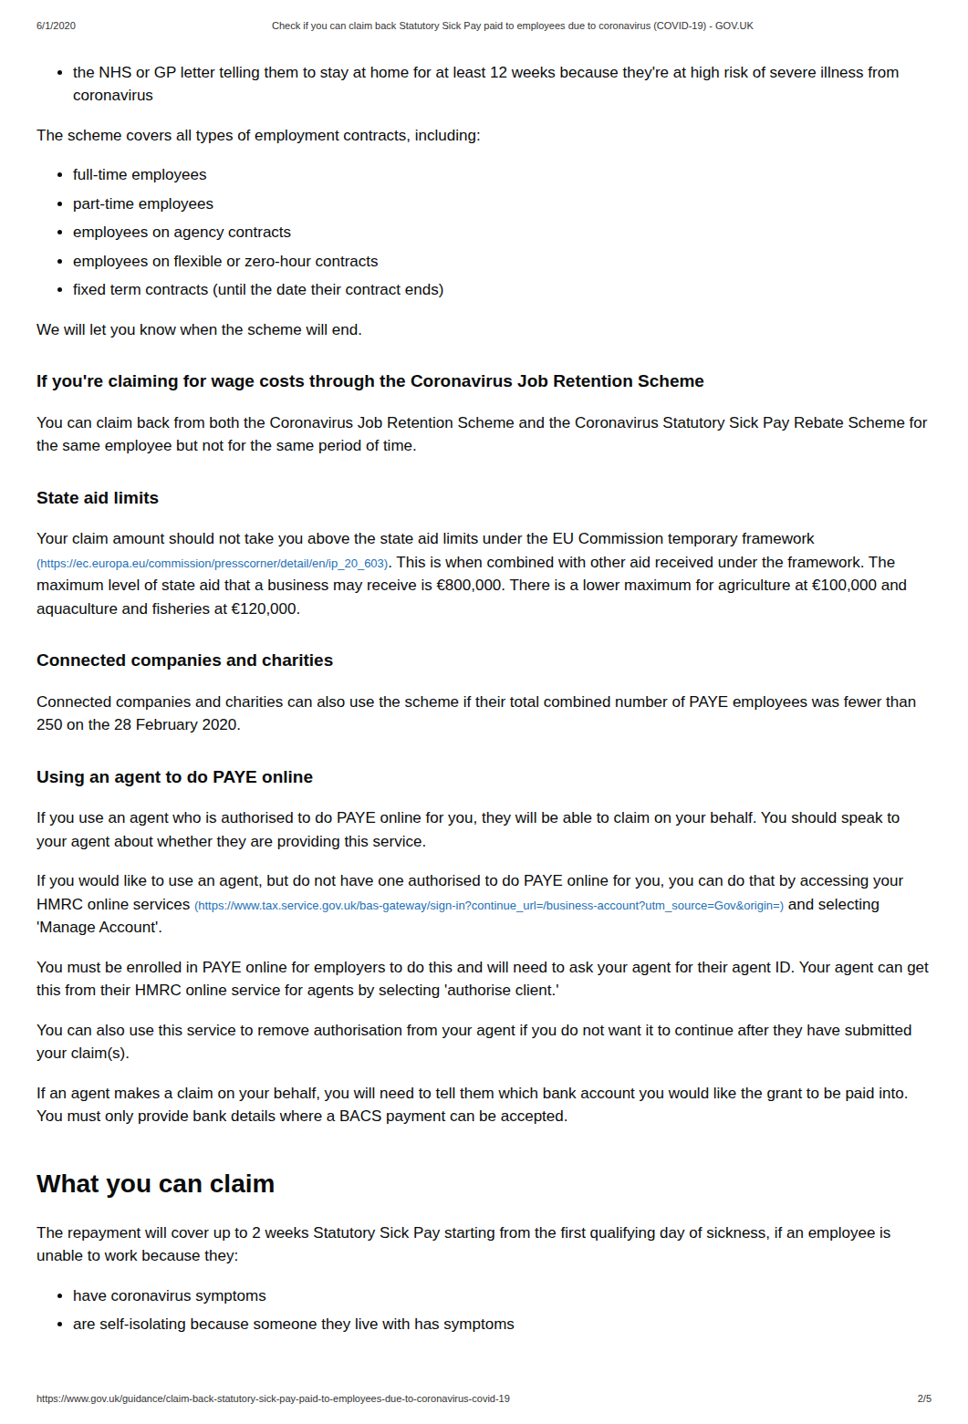6/1/2020 Check if you can claim back Statutory Sick Pay paid to employees due to coronavirus (COVID-19) - GOV.UK
the NHS or GP letter telling them to stay at home for at least 12 weeks because they're at high risk of severe illness from coronavirus
The scheme covers all types of employment contracts, including:
full-time employees
part-time employees
employees on agency contracts
employees on flexible or zero-hour contracts
fixed term contracts (until the date their contract ends)
We will let you know when the scheme will end.
If you're claiming for wage costs through the Coronavirus Job Retention Scheme
You can claim back from both the Coronavirus Job Retention Scheme and the Coronavirus Statutory Sick Pay Rebate Scheme for the same employee but not for the same period of time.
State aid limits
Your claim amount should not take you above the state aid limits under the EU Commission temporary framework (https://ec.europa.eu/commission/presscorner/detail/en/ip_20_603). This is when combined with other aid received under the framework. The maximum level of state aid that a business may receive is €800,000. There is a lower maximum for agriculture at €100,000 and aquaculture and fisheries at €120,000.
Connected companies and charities
Connected companies and charities can also use the scheme if their total combined number of PAYE employees was fewer than 250 on the 28 February 2020.
Using an agent to do PAYE online
If you use an agent who is authorised to do PAYE online for you, they will be able to claim on your behalf. You should speak to your agent about whether they are providing this service.
If you would like to use an agent, but do not have one authorised to do PAYE online for you, you can do that by accessing your HMRC online services (https://www.tax.service.gov.uk/bas-gateway/sign-in?continue_url=/business-account?utm_source=Gov&origin=) and selecting 'Manage Account'.
You must be enrolled in PAYE online for employers to do this and will need to ask your agent for their agent ID. Your agent can get this from their HMRC online service for agents by selecting 'authorise client.'
You can also use this service to remove authorisation from your agent if you do not want it to continue after they have submitted your claim(s).
If an agent makes a claim on your behalf, you will need to tell them which bank account you would like the grant to be paid into. You must only provide bank details where a BACS payment can be accepted.
What you can claim
The repayment will cover up to 2 weeks Statutory Sick Pay starting from the first qualifying day of sickness, if an employee is unable to work because they:
have coronavirus symptoms
are self-isolating because someone they live with has symptoms
https://www.gov.uk/guidance/claim-back-statutory-sick-pay-paid-to-employees-due-to-coronavirus-covid-19 2/5